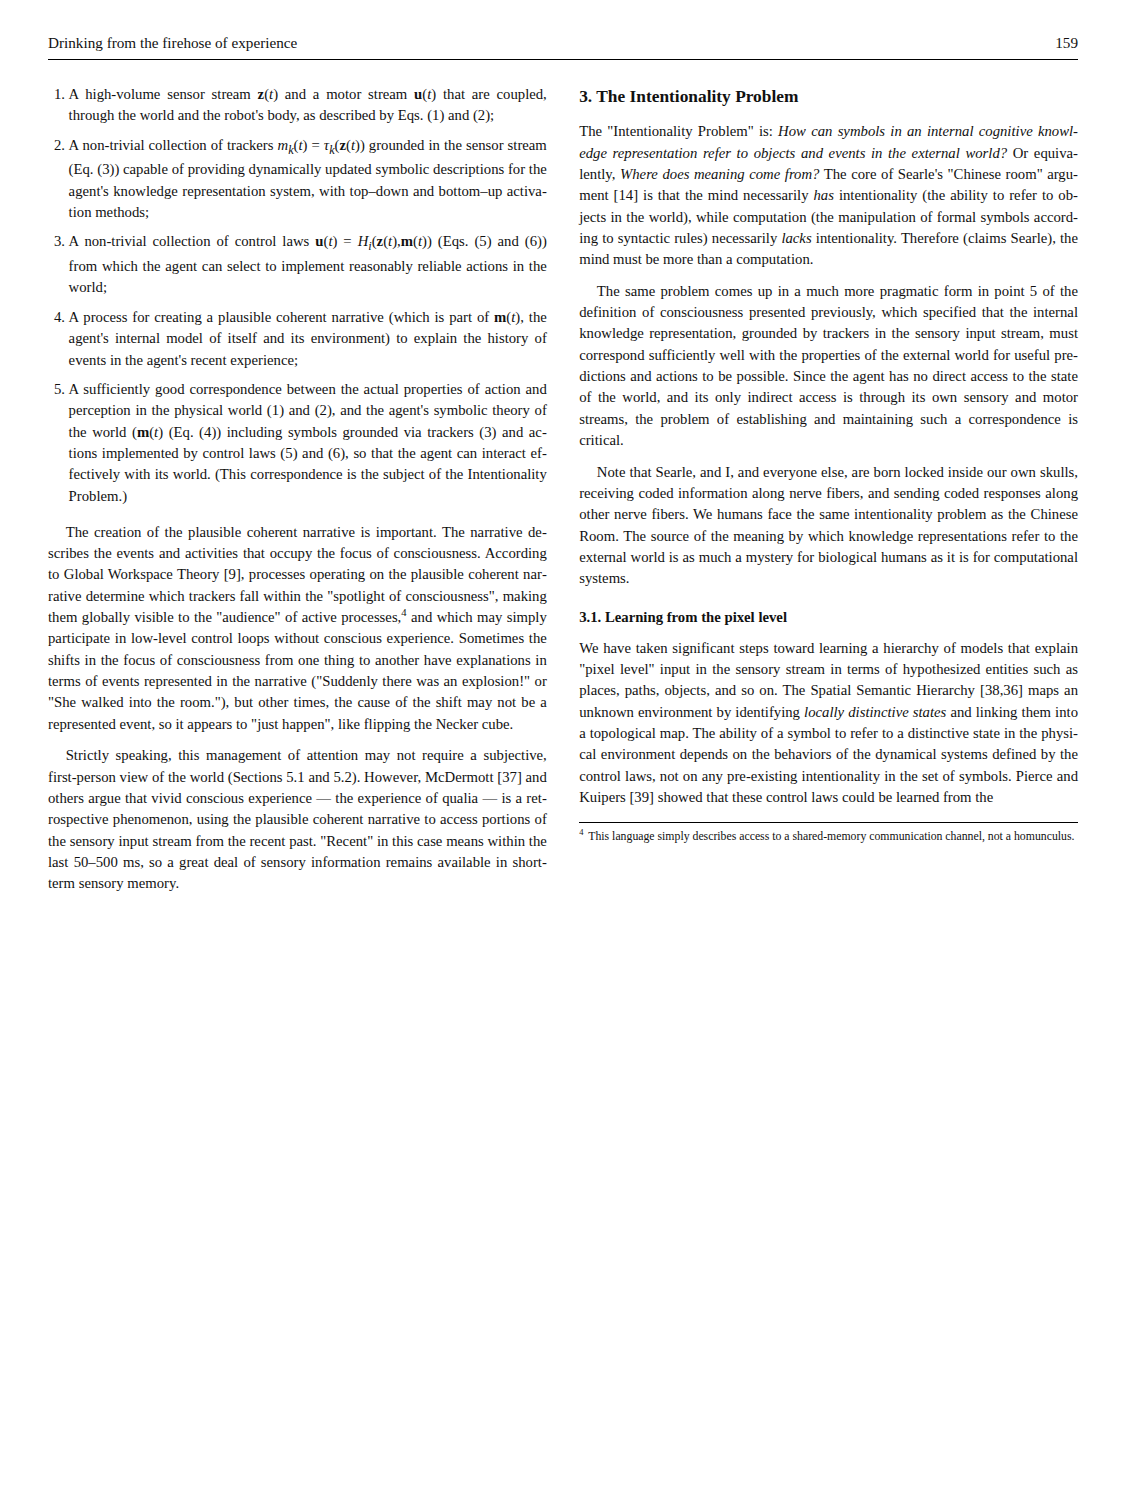Drinking from the firehose of experience 159
A high-volume sensor stream z(t) and a motor stream u(t) that are coupled, through the world and the robot's body, as described by Eqs. (1) and (2);
A non-trivial collection of trackers mk(t) = τk(z(t)) grounded in the sensor stream (Eq. (3)) capable of providing dynamically updated symbolic descriptions for the agent's knowledge representation system, with top–down and bottom–up activation methods;
A non-trivial collection of control laws u(t) = Hi(z(t),m(t)) (Eqs. (5) and (6)) from which the agent can select to implement reasonably reliable actions in the world;
A process for creating a plausible coherent narrative (which is part of m(t), the agent's internal model of itself and its environment) to explain the history of events in the agent's recent experience;
A sufficiently good correspondence between the actual properties of action and perception in the physical world (1) and (2), and the agent's symbolic theory of the world (m(t) (Eq. (4)) including symbols grounded via trackers (3) and actions implemented by control laws (5) and (6), so that the agent can interact effectively with its world. (This correspondence is the subject of the Intentionality Problem.)
The creation of the plausible coherent narrative is important. The narrative describes the events and activities that occupy the focus of consciousness. According to Global Workspace Theory [9], processes operating on the plausible coherent narrative determine which trackers fall within the "spotlight of consciousness", making them globally visible to the "audience" of active processes,4 and which may simply participate in low-level control loops without conscious experience. Sometimes the shifts in the focus of consciousness from one thing to another have explanations in terms of events represented in the narrative ("Suddenly there was an explosion!" or "She walked into the room."), but other times, the cause of the shift may not be a represented event, so it appears to "just happen", like flipping the Necker cube.
Strictly speaking, this management of attention may not require a subjective, first-person view of the world (Sections 5.1 and 5.2). However, McDermott [37] and others argue that vivid conscious experience — the experience of qualia — is a retrospective phenomenon, using the plausible coherent narrative to access portions of the sensory input stream from the recent past. "Recent" in this case means within the last 50–500 ms, so a great deal of sensory information remains available in short-term sensory memory.
3. The Intentionality Problem
The "Intentionality Problem" is: How can symbols in an internal cognitive knowledge representation refer to objects and events in the external world? Or equivalently, Where does meaning come from? The core of Searle's "Chinese room" argument [14] is that the mind necessarily has intentionality (the ability to refer to objects in the world), while computation (the manipulation of formal symbols according to syntactic rules) necessarily lacks intentionality. Therefore (claims Searle), the mind must be more than a computation.
The same problem comes up in a much more pragmatic form in point 5 of the definition of consciousness presented previously, which specified that the internal knowledge representation, grounded by trackers in the sensory input stream, must correspond sufficiently well with the properties of the external world for useful predictions and actions to be possible. Since the agent has no direct access to the state of the world, and its only indirect access is through its own sensory and motor streams, the problem of establishing and maintaining such a correspondence is critical.
Note that Searle, and I, and everyone else, are born locked inside our own skulls, receiving coded information along nerve fibers, and sending coded responses along other nerve fibers. We humans face the same intentionality problem as the Chinese Room. The source of the meaning by which knowledge representations refer to the external world is as much a mystery for biological humans as it is for computational systems.
3.1. Learning from the pixel level
We have taken significant steps toward learning a hierarchy of models that explain "pixel level" input in the sensory stream in terms of hypothesized entities such as places, paths, objects, and so on. The Spatial Semantic Hierarchy [38,36] maps an unknown environment by identifying locally distinctive states and linking them into a topological map. The ability of a symbol to refer to a distinctive state in the physical environment depends on the behaviors of the dynamical systems defined by the control laws, not on any pre-existing intentionality in the set of symbols. Pierce and Kuipers [39] showed that these control laws could be learned from the
4 This language simply describes access to a shared-memory communication channel, not a homunculus.